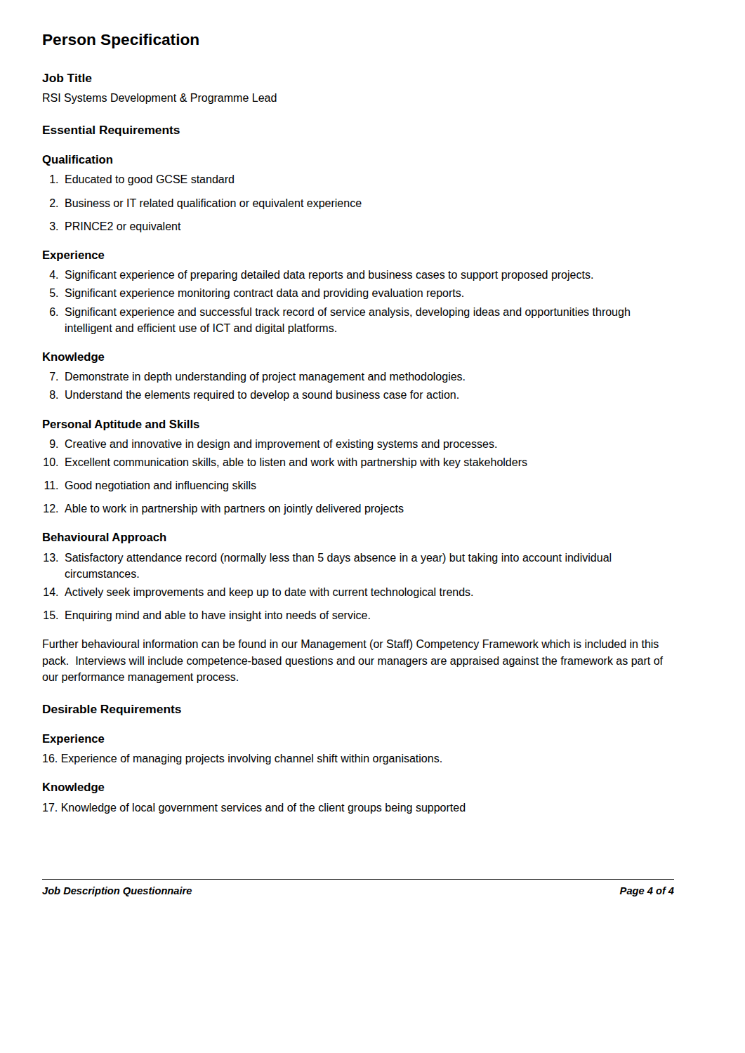Person Specification
Job Title
RSI Systems Development & Programme Lead
Essential Requirements
Qualification
Educated to good GCSE standard
Business or IT related qualification or equivalent experience
PRINCE2 or equivalent
Experience
Significant experience of preparing detailed data reports and business cases to support proposed projects.
Significant experience monitoring contract data and providing evaluation reports.
Significant experience and successful track record of service analysis, developing ideas and opportunities through intelligent and efficient use of ICT and digital platforms.
Knowledge
Demonstrate in depth understanding of project management and methodologies.
Understand the elements required to develop a sound business case for action.
Personal Aptitude and Skills
Creative and innovative in design and improvement of existing systems and processes.
Excellent communication skills, able to listen and work with partnership with key stakeholders
Good negotiation and influencing skills
Able to work in partnership with partners on jointly delivered projects
Behavioural Approach
Satisfactory attendance record (normally less than 5 days absence in a year) but taking into account individual circumstances.
Actively seek improvements and keep up to date with current technological trends.
Enquiring mind and able to have insight into needs of service.
Further behavioural information can be found in our Management (or Staff) Competency Framework which is included in this pack. Interviews will include competence-based questions and our managers are appraised against the framework as part of our performance management process.
Desirable Requirements
Experience
16. Experience of managing projects involving channel shift within organisations.
Knowledge
17. Knowledge of local government services and of the client groups being supported
Job Description Questionnaire Page 4 of 4